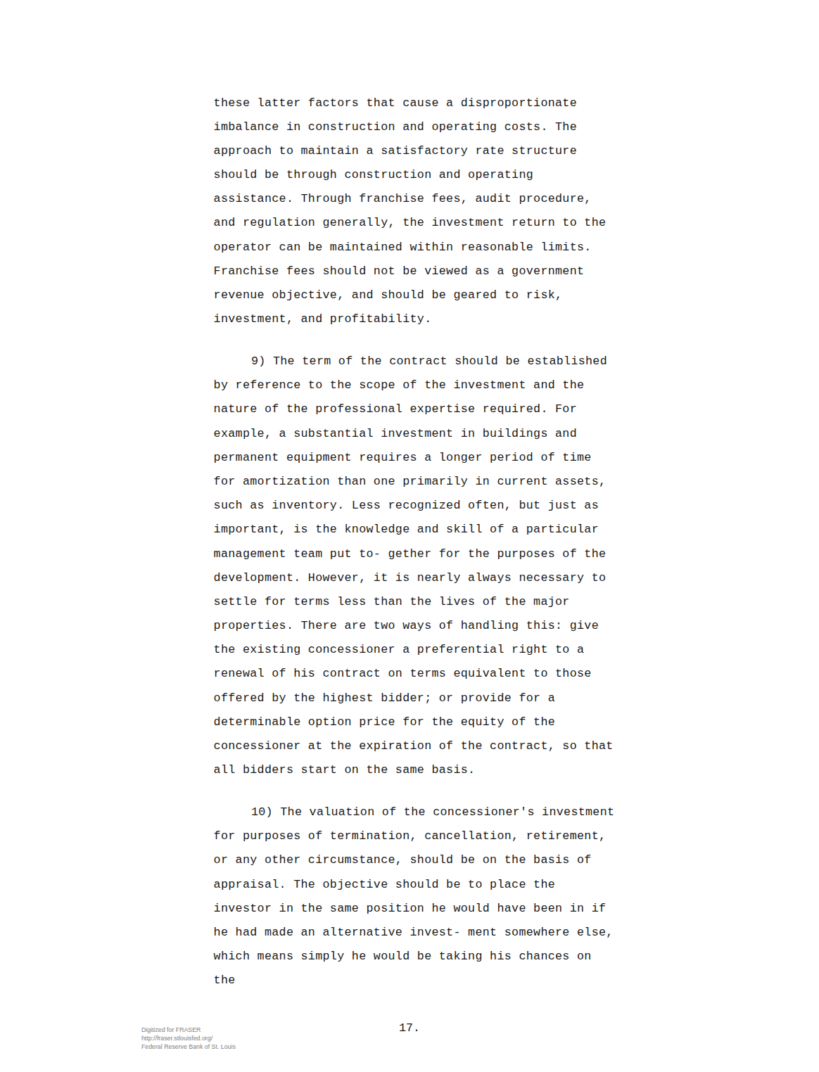these latter factors that cause a disproportionate imbalance in construction and operating costs. The approach to maintain a satisfactory rate structure should be through construction and operating assistance. Through franchise fees, audit procedure, and regulation generally, the investment return to the operator can be maintained within reasonable limits. Franchise fees should not be viewed as a government revenue objective, and should be geared to risk, investment, and profitability.
9) The term of the contract should be established by reference to the scope of the investment and the nature of the professional expertise required. For example, a substantial investment in buildings and permanent equipment requires a longer period of time for amortization than one primarily in current assets, such as inventory. Less recognized often, but just as important, is the knowledge and skill of a particular management team put to- gether for the purposes of the development. However, it is nearly always necessary to settle for terms less than the lives of the major properties. There are two ways of handling this: give the existing concessioner a preferential right to a renewal of his contract on terms equivalent to those offered by the highest bidder; or provide for a determinable option price for the equity of the concessioner at the expiration of the contract, so that all bidders start on the same basis.
10) The valuation of the concessioner's investment for purposes of termination, cancellation, retirement, or any other circumstance, should be on the basis of appraisal. The objective should be to place the investor in the same position he would have been in if he had made an alternative invest- ment somewhere else, which means simply he would be taking his chances on the
17.
Digitized for FRASER
http://fraser.stlouisfed.org/
Federal Reserve Bank of St. Louis